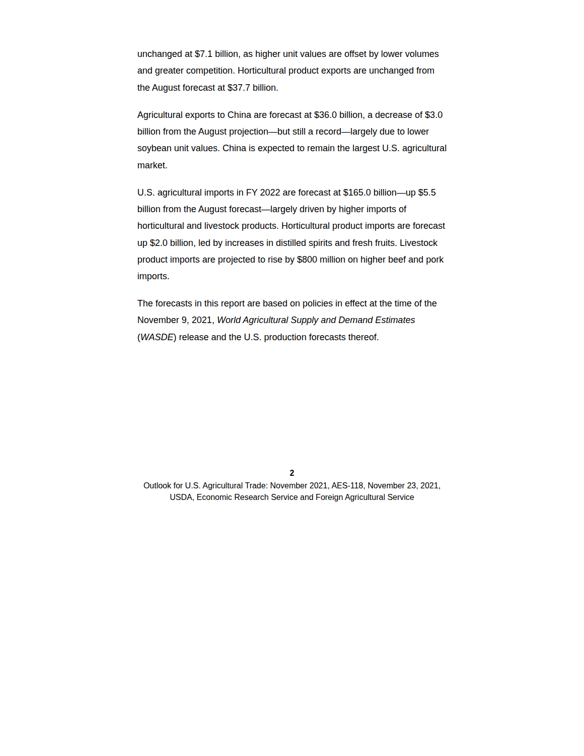unchanged at $7.1 billion, as higher unit values are offset by lower volumes and greater competition. Horticultural product exports are unchanged from the August forecast at $37.7 billion.
Agricultural exports to China are forecast at $36.0 billion, a decrease of $3.0 billion from the August projection—but still a record—largely due to lower soybean unit values. China is expected to remain the largest U.S. agricultural market.
U.S. agricultural imports in FY 2022 are forecast at $165.0 billion—up $5.5 billion from the August forecast—largely driven by higher imports of horticultural and livestock products. Horticultural product imports are forecast up $2.0 billion, led by increases in distilled spirits and fresh fruits. Livestock product imports are projected to rise by $800 million on higher beef and pork imports.
The forecasts in this report are based on policies in effect at the time of the November 9, 2021, World Agricultural Supply and Demand Estimates (WASDE) release and the U.S. production forecasts thereof.
2
Outlook for U.S. Agricultural Trade: November 2021, AES-118, November 23, 2021,
USDA, Economic Research Service and Foreign Agricultural Service